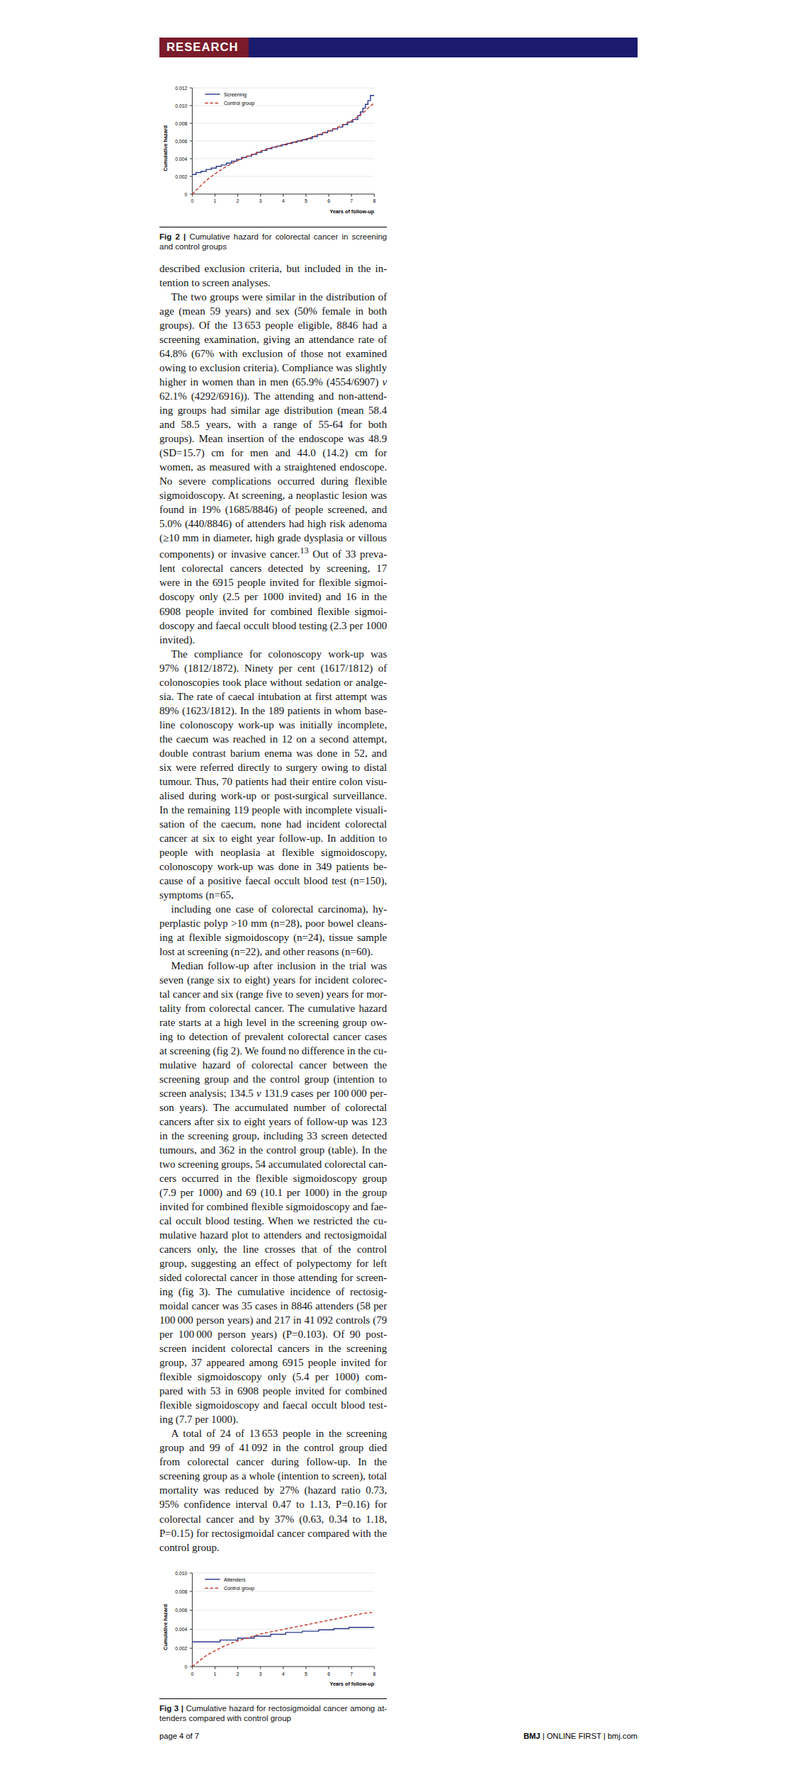RESEARCH
Cumulative hazard 0.012 0.010 0.008 0,006 0.004 0.002 0 0 1 2 3 4 5 6 7 8 Years of follow-up Screening Control group
Fig 2 | Cumulative hazard for colorectal cancer in screening and control groups
described exclusion criteria, but included in the intention to screen analyses.
The two groups were similar in the distribution of age (mean 59 years) and sex (50% female in both groups). Of the 13 653 people eligible, 8846 had a screening examination, giving an attendance rate of 64.8% (67% with exclusion of those not examined owing to exclusion criteria). Compliance was slightly higher in women than in men (65.9% (4554/6907) v 62.1% (4292/6916)). The attending and non-attending groups had similar age distribution (mean 58.4 and 58.5 years, with a range of 55-64 for both groups). Mean insertion of the endoscope was 48.9 (SD=15.7) cm for men and 44.0 (14.2) cm for women, as measured with a straightened endoscope. No severe complications occurred during flexible sigmoidoscopy. At screening, a neoplastic lesion was found in 19% (1685/8846) of people screened, and 5.0% (440/8846) of attenders had high risk adenoma (≥10 mm in diameter, high grade dysplasia or villous components) or invasive cancer.13 Out of 33 prevalent colorectal cancers detected by screening, 17 were in the 6915 people invited for flexible sigmoidoscopy only (2.5 per 1000 invited) and 16 in the 6908 people invited for combined flexible sigmoidoscopy and faecal occult blood testing (2.3 per 1000 invited).
The compliance for colonoscopy work-up was 97% (1812/1872). Ninety per cent (1617/1812) of colonoscopies took place without sedation or analgesia. The rate of caecal intubation at first attempt was 89% (1623/1812). In the 189 patients in whom baseline colonoscopy work-up was initially incomplete, the caecum was reached in 12 on a second attempt, double contrast barium enema was done in 52, and six were referred directly to surgery owing to distal tumour. Thus, 70 patients had their entire colon visualised during work-up or post-surgical surveillance. In the remaining 119 people with incomplete visualisation of the caecum, none had incident colorectal cancer at six to eight year follow-up. In addition to people with neoplasia at flexible sigmoidoscopy, colonoscopy work-up was done in 349 patients because of a positive faecal occult blood test (n=150), symptoms (n=65,
including one case of colorectal carcinoma), hyperplastic polyp >10 mm (n=28), poor bowel cleansing at flexible sigmoidoscopy (n=24), tissue sample lost at screening (n=22), and other reasons (n=60).
Median follow-up after inclusion in the trial was seven (range six to eight) years for incident colorectal cancer and six (range five to seven) years for mortality from colorectal cancer. The cumulative hazard rate starts at a high level in the screening group owing to detection of prevalent colorectal cancer cases at screening (fig 2). We found no difference in the cumulative hazard of colorectal cancer between the screening group and the control group (intention to screen analysis; 134.5 v 131.9 cases per 100 000 person years). The accumulated number of colorectal cancers after six to eight years of follow-up was 123 in the screening group, including 33 screen detected tumours, and 362 in the control group (table). In the two screening groups, 54 accumulated colorectal cancers occurred in the flexible sigmoidoscopy group (7.9 per 1000) and 69 (10.1 per 1000) in the group invited for combined flexible sigmoidoscopy and faecal occult blood testing. When we restricted the cumulative hazard plot to attenders and rectosigmoidal cancers only, the line crosses that of the control group, suggesting an effect of polypectomy for left sided colorectal cancer in those attending for screening (fig 3). The cumulative incidence of rectosigmoidal cancer was 35 cases in 8846 attenders (58 per 100 000 person years) and 217 in 41 092 controls (79 per 100 000 person years) (P=0.103). Of 90 post-screen incident colorectal cancers in the screening group, 37 appeared among 6915 people invited for flexible sigmoidoscopy only (5.4 per 1000) compared with 53 in 6908 people invited for combined flexible sigmoidoscopy and faecal occult blood testing (7.7 per 1000).
A total of 24 of 13 653 people in the screening group and 99 of 41 092 in the control group died from colorectal cancer during follow-up. In the screening group as a whole (intention to screen), total mortality was reduced by 27% (hazard ratio 0.73, 95% confidence interval 0.47 to 1.13, P=0.16) for colorectal cancer and by 37% (0.63, 0.34 to 1.18, P=0.15) for rectosigmoidal cancer compared with the control group.
Cumulative hazard 0.010 0.008 0,006 0.004 0.002 0 0 1 2 3 4 5 6 7 8 Years of follow-up Attenders Control group
Fig 3 | Cumulative hazard for rectosigmoidal cancer among attenders compared with control group
page 4 of 7
BMJ | ONLINE FIRST | bmj.com